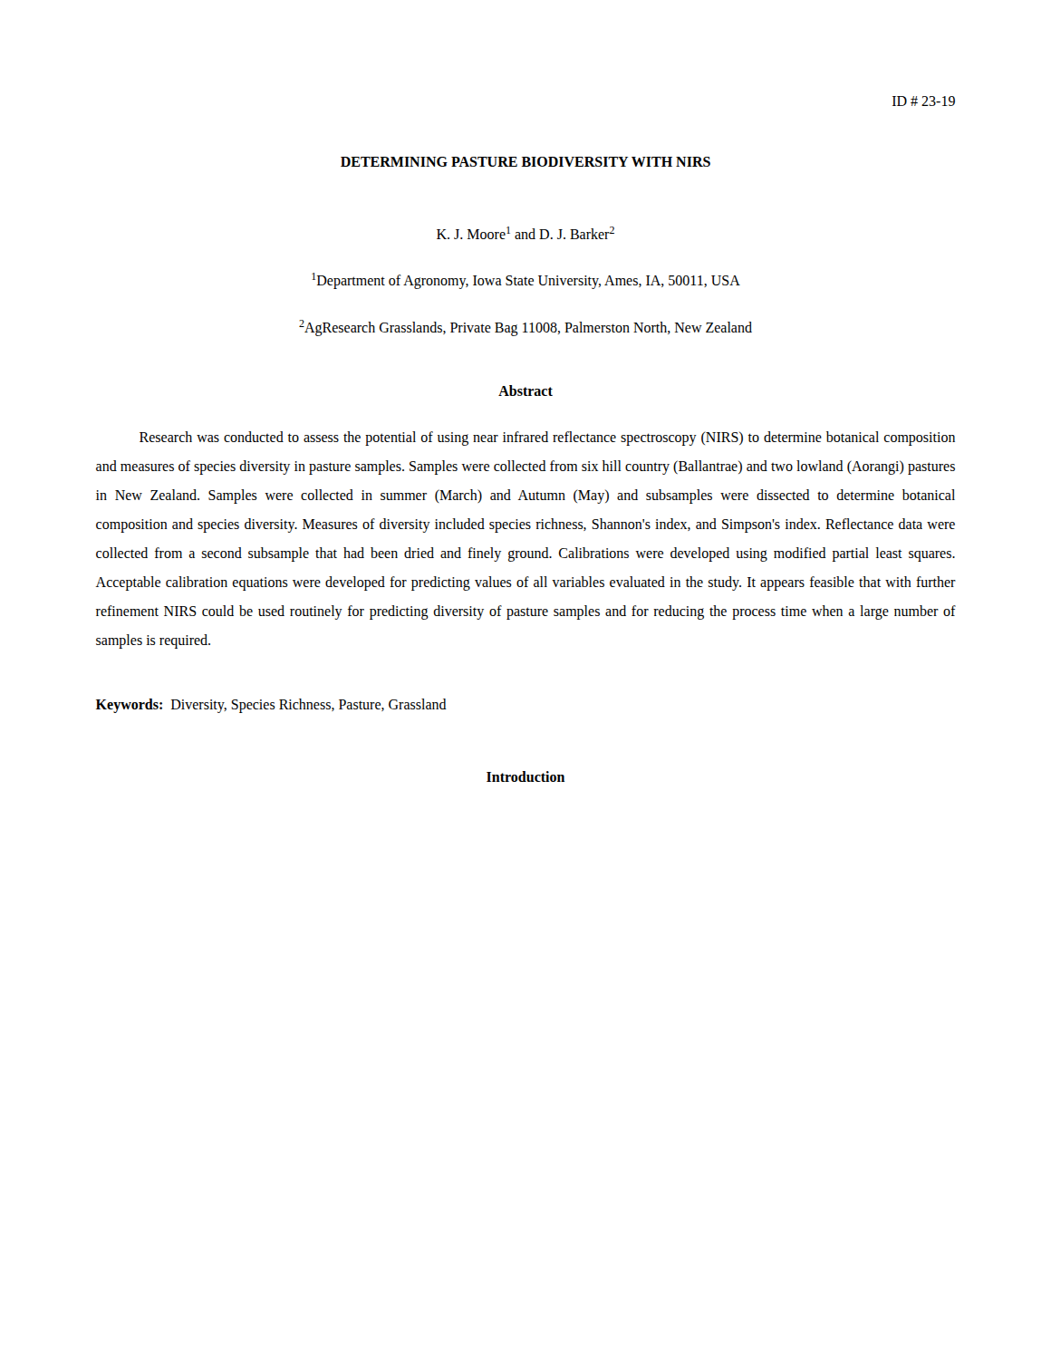ID # 23-19
Determining Pasture Biodiversity with NIRS
K. J. Moore1 and D. J. Barker2
1Department of Agronomy, Iowa State University, Ames, IA, 50011, USA
2AgResearch Grasslands, Private Bag 11008, Palmerston North, New Zealand
Abstract
Research was conducted to assess the potential of using near infrared reflectance spectroscopy (NIRS) to determine botanical composition and measures of species diversity in pasture samples. Samples were collected from six hill country (Ballantrae) and two lowland (Aorangi) pastures in New Zealand. Samples were collected in summer (March) and Autumn (May) and subsamples were dissected to determine botanical composition and species diversity. Measures of diversity included species richness, Shannon's index, and Simpson's index. Reflectance data were collected from a second subsample that had been dried and finely ground. Calibrations were developed using modified partial least squares. Acceptable calibration equations were developed for predicting values of all variables evaluated in the study. It appears feasible that with further refinement NIRS could be used routinely for predicting diversity of pasture samples and for reducing the process time when a large number of samples is required.
Keywords: Diversity, Species Richness, Pasture, Grassland
Introduction